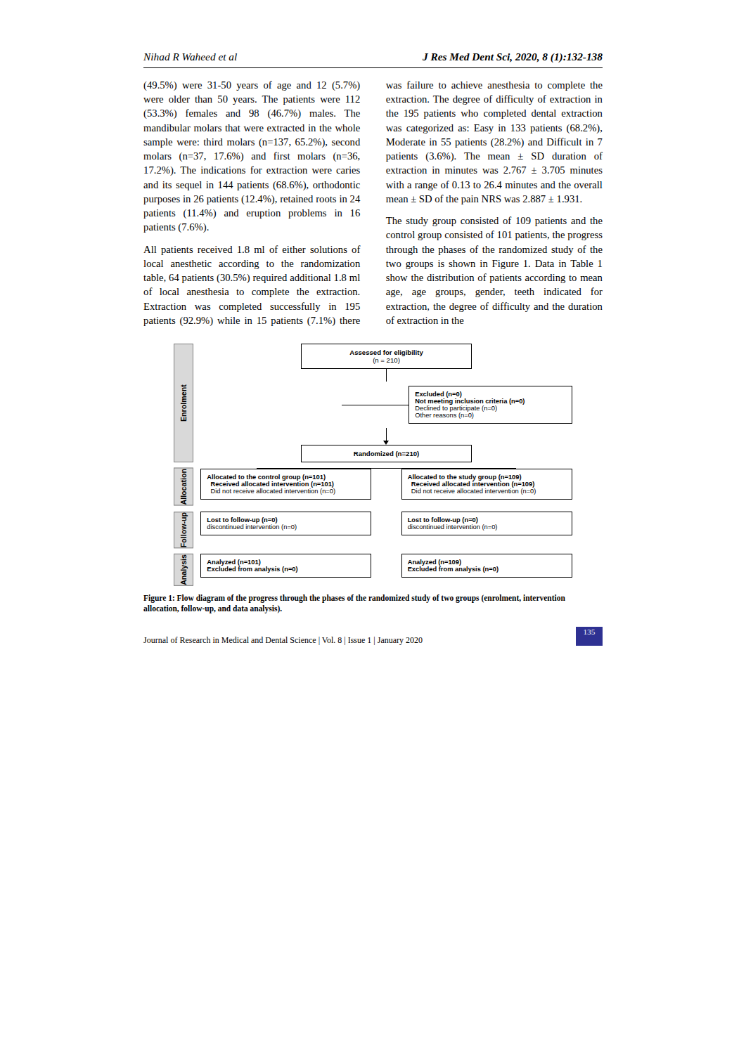Nihad R Waheed et al
J Res Med Dent Sci, 2020, 8 (1):132-138
(49.5%) were 31-50 years of age and 12 (5.7%) were older than 50 years. The patients were 112 (53.3%) females and 98 (46.7%) males. The mandibular molars that were extracted in the whole sample were: third molars (n=137, 65.2%), second molars (n=37, 17.6%) and first molars (n=36, 17.2%). The indications for extraction were caries and its sequel in 144 patients (68.6%), orthodontic purposes in 26 patients (12.4%), retained roots in 24 patients (11.4%) and eruption problems in 16 patients (7.6%).
All patients received 1.8 ml of either solutions of local anesthetic according to the randomization table, 64 patients (30.5%) required additional 1.8 ml of local anesthesia to complete the extraction. Extraction was completed successfully in 195 patients (92.9%) while in 15 patients (7.1%) there was failure to achieve anesthesia to complete the extraction. The degree of difficulty of extraction in the 195 patients who completed dental extraction was categorized as: Easy in 133 patients (68.2%), Moderate in 55 patients (28.2%) and Difficult in 7 patients (3.6%). The mean ± SD duration of extraction in minutes was 2.767 ± 3.705 minutes with a range of 0.13 to 26.4 minutes and the overall mean ± SD of the pain NRS was 2.887 ± 1.931.
The study group consisted of 109 patients and the control group consisted of 101 patients, the progress through the phases of the randomized study of the two groups is shown in Figure 1. Data in Table 1 show the distribution of patients according to mean age, age groups, gender, teeth indicated for extraction, the degree of difficulty and the duration of extraction in the
Enrolment
Assessed for eligibility
(n = 210)
Excluded (n=0)
Not meeting inclusion criteria (n=0)
Declined to participate (n=0)
Other reasons (n=0)
Randomized (n=210)
Allocation
Allocated to the control group (n=101)
Received allocated intervention (n=101)
Did not receive allocated intervention (n=0)
Allocated to the study group (n=109)
Received allocated intervention (n=109)
Did not receive allocated intervention (n=0)
Follow-up
Lost to follow-up (n=0)
discontinued intervention (n=0)
Lost to follow-up (n=0)
discontinued intervention (n=0)
Analysis
Analyzed (n=101)
Excluded from analysis (n=0)
Analyzed (n=109)
Excluded from analysis (n=0)
Figure 1: Flow diagram of the progress through the phases of the randomized study of two groups (enrolment, intervention allocation, follow-up, and data analysis).
Journal of Research in Medical and Dental Science | Vol. 8 | Issue 1 | January 2020
135